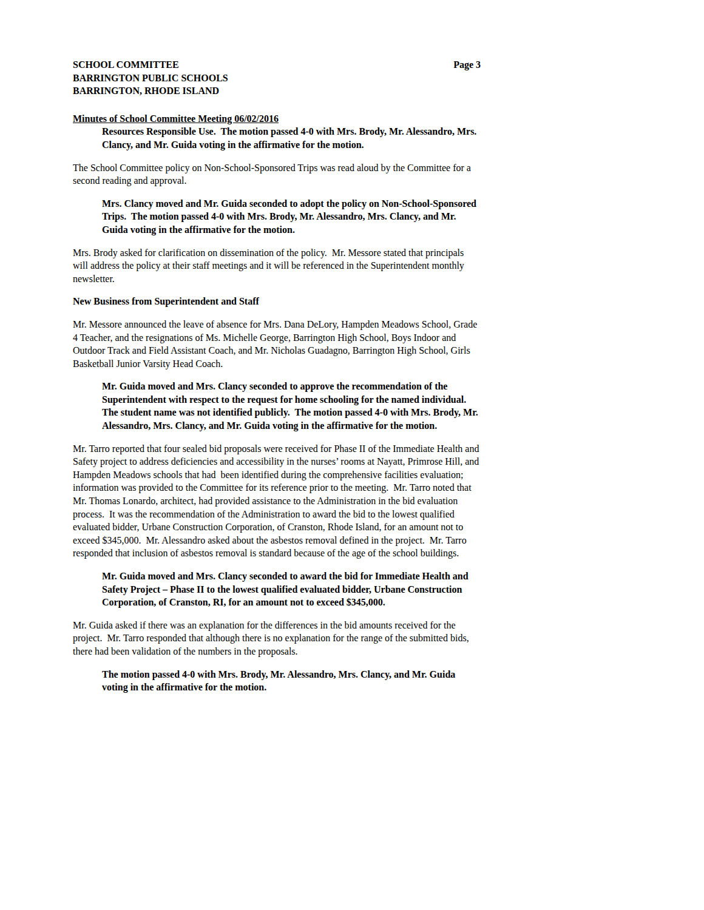Page 3
SCHOOL COMMITTEE
BARRINGTON PUBLIC SCHOOLS
BARRINGTON, RHODE ISLAND
Minutes of School Committee Meeting 06/02/2016
Resources Responsible Use. The motion passed 4-0 with Mrs. Brody, Mr. Alessandro, Mrs. Clancy, and Mr. Guida voting in the affirmative for the motion.
The School Committee policy on Non-School-Sponsored Trips was read aloud by the Committee for a second reading and approval.
Mrs. Clancy moved and Mr. Guida seconded to adopt the policy on Non-School-Sponsored Trips. The motion passed 4-0 with Mrs. Brody, Mr. Alessandro, Mrs. Clancy, and Mr. Guida voting in the affirmative for the motion.
Mrs. Brody asked for clarification on dissemination of the policy. Mr. Messore stated that principals will address the policy at their staff meetings and it will be referenced in the Superintendent monthly newsletter.
New Business from Superintendent and Staff
Mr. Messore announced the leave of absence for Mrs. Dana DeLory, Hampden Meadows School, Grade 4 Teacher, and the resignations of Ms. Michelle George, Barrington High School, Boys Indoor and Outdoor Track and Field Assistant Coach, and Mr. Nicholas Guadagno, Barrington High School, Girls Basketball Junior Varsity Head Coach.
Mr. Guida moved and Mrs. Clancy seconded to approve the recommendation of the Superintendent with respect to the request for home schooling for the named individual. The student name was not identified publicly. The motion passed 4-0 with Mrs. Brody, Mr. Alessandro, Mrs. Clancy, and Mr. Guida voting in the affirmative for the motion.
Mr. Tarro reported that four sealed bid proposals were received for Phase II of the Immediate Health and Safety project to address deficiencies and accessibility in the nurses’ rooms at Nayatt, Primrose Hill, and Hampden Meadows schools that had been identified during the comprehensive facilities evaluation; information was provided to the Committee for its reference prior to the meeting. Mr. Tarro noted that Mr. Thomas Lonardo, architect, had provided assistance to the Administration in the bid evaluation process. It was the recommendation of the Administration to award the bid to the lowest qualified evaluated bidder, Urbane Construction Corporation, of Cranston, Rhode Island, for an amount not to exceed $345,000. Mr. Alessandro asked about the asbestos removal defined in the project. Mr. Tarro responded that inclusion of asbestos removal is standard because of the age of the school buildings.
Mr. Guida moved and Mrs. Clancy seconded to award the bid for Immediate Health and Safety Project – Phase II to the lowest qualified evaluated bidder, Urbane Construction Corporation, of Cranston, RI, for an amount not to exceed $345,000.
Mr. Guida asked if there was an explanation for the differences in the bid amounts received for the project. Mr. Tarro responded that although there is no explanation for the range of the submitted bids, there had been validation of the numbers in the proposals.
The motion passed 4-0 with Mrs. Brody, Mr. Alessandro, Mrs. Clancy, and Mr. Guida voting in the affirmative for the motion.